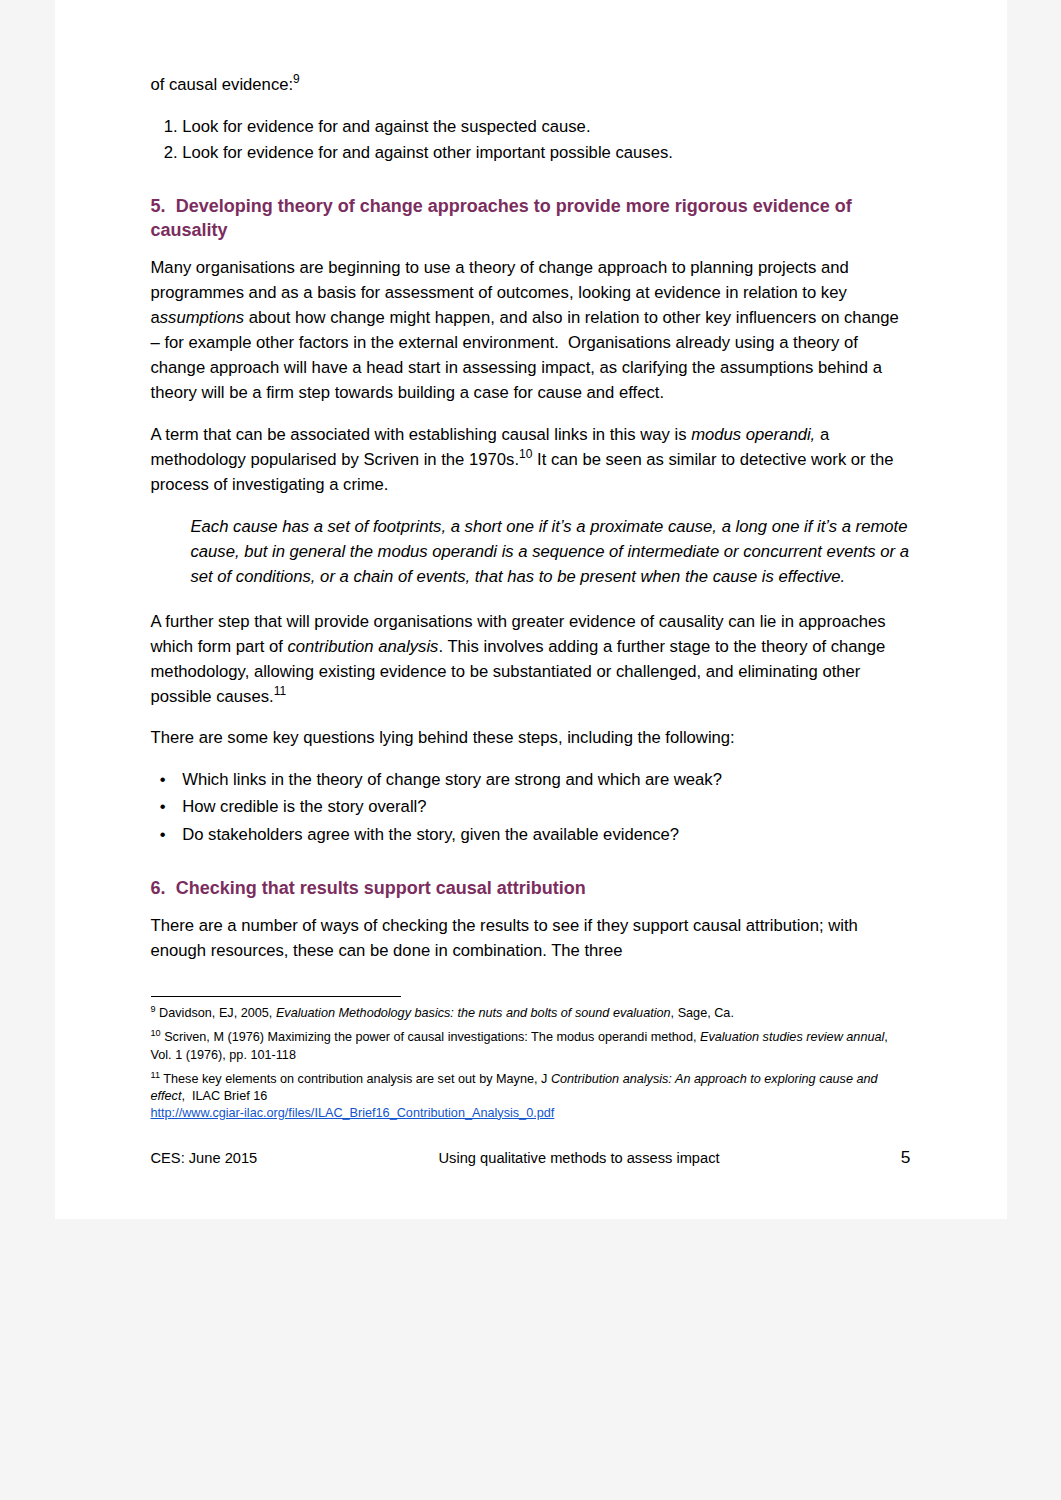of causal evidence:9
Look for evidence for and against the suspected cause.
Look for evidence for and against other important possible causes.
5. Developing theory of change approaches to provide more rigorous evidence of causality
Many organisations are beginning to use a theory of change approach to planning projects and programmes and as a basis for assessment of outcomes, looking at evidence in relation to key assumptions about how change might happen, and also in relation to other key influencers on change – for example other factors in the external environment. Organisations already using a theory of change approach will have a head start in assessing impact, as clarifying the assumptions behind a theory will be a firm step towards building a case for cause and effect.
A term that can be associated with establishing causal links in this way is modus operandi, a methodology popularised by Scriven in the 1970s.10 It can be seen as similar to detective work or the process of investigating a crime.
Each cause has a set of footprints, a short one if it’s a proximate cause, a long one if it’s a remote cause, but in general the modus operandi is a sequence of intermediate or concurrent events or a set of conditions, or a chain of events, that has to be present when the cause is effective.
A further step that will provide organisations with greater evidence of causality can lie in approaches which form part of contribution analysis. This involves adding a further stage to the theory of change methodology, allowing existing evidence to be substantiated or challenged, and eliminating other possible causes.11
There are some key questions lying behind these steps, including the following:
Which links in the theory of change story are strong and which are weak?
How credible is the story overall?
Do stakeholders agree with the story, given the available evidence?
6. Checking that results support causal attribution
There are a number of ways of checking the results to see if they support causal attribution; with enough resources, these can be done in combination. The three
9 Davidson, EJ, 2005, Evaluation Methodology basics: the nuts and bolts of sound evaluation, Sage, Ca.
10 Scriven, M (1976) Maximizing the power of causal investigations: The modus operandi method, Evaluation studies review annual, Vol. 1 (1976), pp. 101-118
11 These key elements on contribution analysis are set out by Mayne, J Contribution analysis: An approach to exploring cause and effect, ILAC Brief 16
http://www.cgiar-ilac.org/files/ILAC_Brief16_Contribution_Analysis_0.pdf
CES: June 2015 Using qualitative methods to assess impact 5